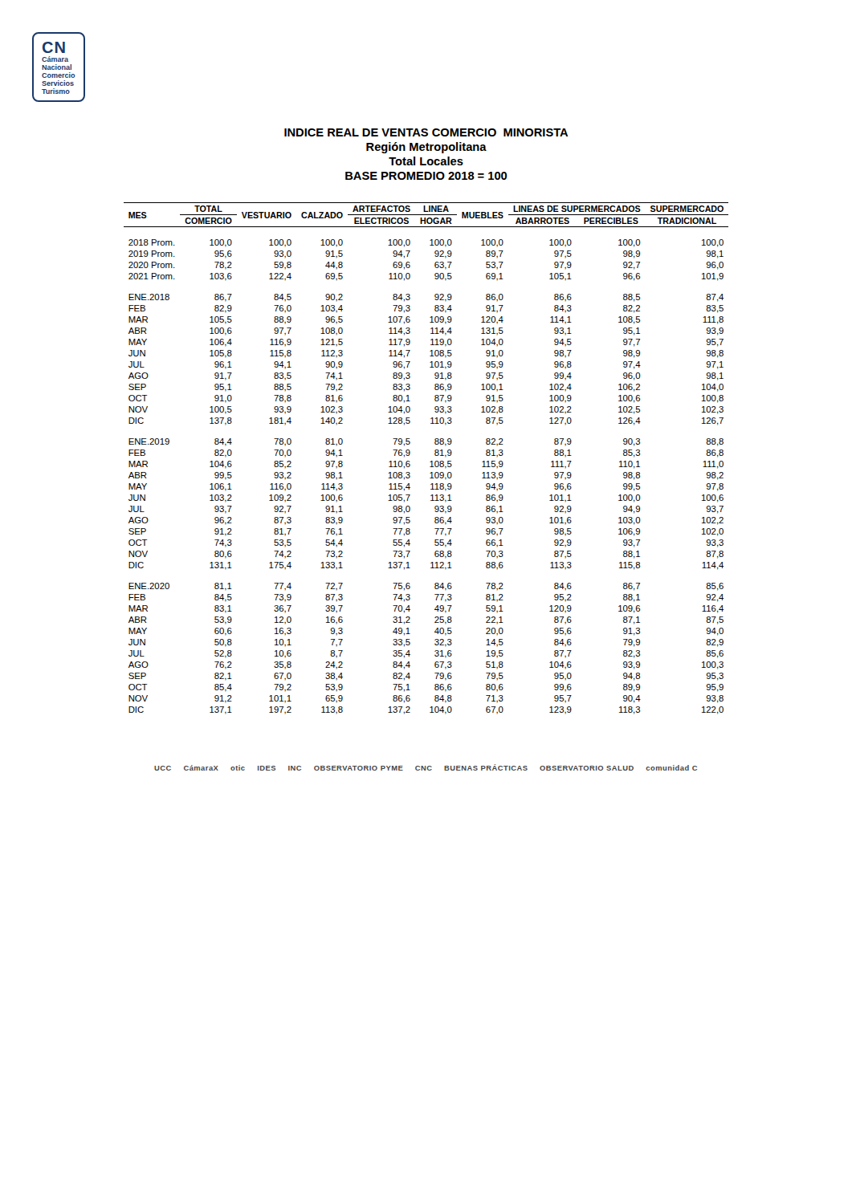CN
Cámara
Nacional
Comercio
Servicios
Turismo
INDICE REAL DE VENTAS COMERCIO MINORISTA
Región Metropolitana
Total Locales
BASE PROMEDIO 2018 = 100
| MES | TOTAL | VESTUARIO | CALZADO | ARTEFACTOS | LINEA | MUEBLES | LINEAS DE SUPERMERCADOS | SUPERMERCADO |
| --- | --- | --- | --- | --- | --- | --- | --- | --- |
| COMERCIO | ELECTRICOS | HOGAR | ABARROTES | PERECIBLES | TRADICIONAL |
| 2018 Prom. | 100,0 | 100,0 | 100,0 | 100,0 | 100,0 | 100,0 | 100,0 | 100,0 | 100,0 |
| 2019 Prom. | 95,6 | 93,0 | 91,5 | 94,7 | 92,9 | 89,7 | 97,5 | 98,9 | 98,1 |
| 2020 Prom. | 78,2 | 59,8 | 44,8 | 69,6 | 63,7 | 53,7 | 97,9 | 92,7 | 96,0 |
| 2021 Prom. | 103,6 | 122,4 | 69,5 | 110,0 | 90,5 | 69,1 | 105,1 | 96,6 | 101,9 |
| ENE.2018 | 86,7 | 84,5 | 90,2 | 84,3 | 92,9 | 86,0 | 86,6 | 88,5 | 87,4 |
| FEB | 82,9 | 76,0 | 103,4 | 79,3 | 83,4 | 91,7 | 84,3 | 82,2 | 83,5 |
| MAR | 105,5 | 88,9 | 96,5 | 107,6 | 109,9 | 120,4 | 114,1 | 108,5 | 111,8 |
| ABR | 100,6 | 97,7 | 108,0 | 114,3 | 114,4 | 131,5 | 93,1 | 95,1 | 93,9 |
| MAY | 106,4 | 116,9 | 121,5 | 117,9 | 119,0 | 104,0 | 94,5 | 97,7 | 95,7 |
| JUN | 105,8 | 115,8 | 112,3 | 114,7 | 108,5 | 91,0 | 98,7 | 98,9 | 98,8 |
| JUL | 96,1 | 94,1 | 90,9 | 96,7 | 101,9 | 95,9 | 96,8 | 97,4 | 97,1 |
| AGO | 91,7 | 83,5 | 74,1 | 89,3 | 91,8 | 97,5 | 99,4 | 96,0 | 98,1 |
| SEP | 95,1 | 88,5 | 79,2 | 83,3 | 86,9 | 100,1 | 102,4 | 106,2 | 104,0 |
| OCT | 91,0 | 78,8 | 81,6 | 80,1 | 87,9 | 91,5 | 100,9 | 100,6 | 100,8 |
| NOV | 100,5 | 93,9 | 102,3 | 104,0 | 93,3 | 102,8 | 102,2 | 102,5 | 102,3 |
| DIC | 137,8 | 181,4 | 140,2 | 128,5 | 110,3 | 87,5 | 127,0 | 126,4 | 126,7 |
| ENE.2019 | 84,4 | 78,0 | 81,0 | 79,5 | 88,9 | 82,2 | 87,9 | 90,3 | 88,8 |
| FEB | 82,0 | 70,0 | 94,1 | 76,9 | 81,9 | 81,3 | 88,1 | 85,3 | 86,8 |
| MAR | 104,6 | 85,2 | 97,8 | 110,6 | 108,5 | 115,9 | 111,7 | 110,1 | 111,0 |
| ABR | 99,5 | 93,2 | 98,1 | 108,3 | 109,0 | 113,9 | 97,9 | 98,8 | 98,2 |
| MAY | 106,1 | 116,0 | 114,3 | 115,4 | 118,9 | 94,9 | 96,6 | 99,5 | 97,8 |
| JUN | 103,2 | 109,2 | 100,6 | 105,7 | 113,1 | 86,9 | 101,1 | 100,0 | 100,6 |
| JUL | 93,7 | 92,7 | 91,1 | 98,0 | 93,9 | 86,1 | 92,9 | 94,9 | 93,7 |
| AGO | 96,2 | 87,3 | 83,9 | 97,5 | 86,4 | 93,0 | 101,6 | 103,0 | 102,2 |
| SEP | 91,2 | 81,7 | 76,1 | 77,8 | 77,7 | 96,7 | 98,5 | 106,9 | 102,0 |
| OCT | 74,3 | 53,5 | 54,4 | 55,4 | 55,4 | 66,1 | 92,9 | 93,7 | 93,3 |
| NOV | 80,6 | 74,2 | 73,2 | 73,7 | 68,8 | 70,3 | 87,5 | 88,1 | 87,8 |
| DIC | 131,1 | 175,4 | 133,1 | 137,1 | 112,1 | 88,6 | 113,3 | 115,8 | 114,4 |
| ENE.2020 | 81,1 | 77,4 | 72,7 | 75,6 | 84,6 | 78,2 | 84,6 | 86,7 | 85,6 |
| FEB | 84,5 | 73,9 | 87,3 | 74,3 | 77,3 | 81,2 | 95,2 | 88,1 | 92,4 |
| MAR | 83,1 | 36,7 | 39,7 | 70,4 | 49,7 | 59,1 | 120,9 | 109,6 | 116,4 |
| ABR | 53,9 | 12,0 | 16,6 | 31,2 | 25,8 | 22,1 | 87,6 | 87,1 | 87,5 |
| MAY | 60,6 | 16,3 | 9,3 | 49,1 | 40,5 | 20,0 | 95,6 | 91,3 | 94,0 |
| JUN | 50,8 | 10,1 | 7,7 | 33,5 | 32,3 | 14,5 | 84,6 | 79,9 | 82,9 |
| JUL | 52,8 | 10,6 | 8,7 | 35,4 | 31,6 | 19,5 | 87,7 | 82,3 | 85,6 |
| AGO | 76,2 | 35,8 | 24,2 | 84,4 | 67,3 | 51,8 | 104,6 | 93,9 | 100,3 |
| SEP | 82,1 | 67,0 | 38,4 | 82,4 | 79,6 | 79,5 | 95,0 | 94,8 | 95,3 |
| OCT | 85,4 | 79,2 | 53,9 | 75,1 | 86,6 | 80,6 | 99,6 | 89,9 | 95,9 |
| NOV | 91,2 | 101,1 | 65,9 | 86,6 | 84,8 | 71,3 | 95,7 | 90,4 | 93,8 |
| DIC | 137,1 | 197,2 | 113,8 | 137,2 | 104,0 | 67,0 | 123,9 | 118,3 | 122,0 |
UCC CámaraX otic IDES INC OBSERVATORIO PYME CNC BUENAS PRÁCTICAS OBSERVATORIO SALUD comunidad C